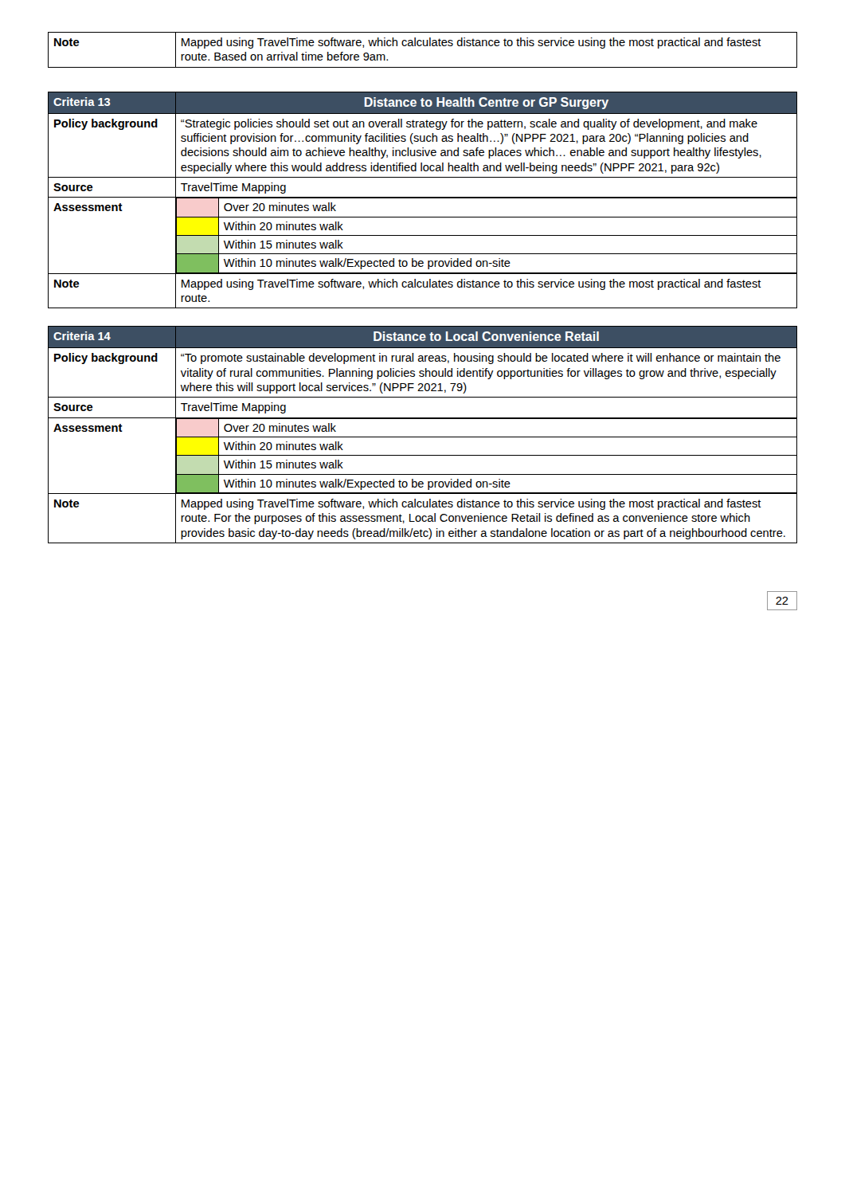| Note | Mapped using TravelTime software, which calculates distance to this service using the most practical and fastest route. Based on arrival time before 9am. |
| Criteria 13 | Distance to Health Centre or GP Surgery |
| Policy background | “Strategic policies should set out an overall strategy for the pattern, scale and quality of development, and make sufficient provision for…community facilities (such as health…)” (NPPF 2021, para 20c) “Planning policies and decisions should aim to achieve healthy, inclusive and safe places which… enable and support healthy lifestyles, especially where this would address identified local health and well-being needs” (NPPF 2021, para 92c) |
| Source | TravelTime Mapping |
| Assessment | / / Over 20 minutes walk / / / Within 20 minutes walk / / / Within 15 minutes walk / / / Within 10 minutes walk/Expected to be provided on-site / |
| Note | Mapped using TravelTime software, which calculates distance to this service using the most practical and fastest route. |
| Criteria 14 | Distance to Local Convenience Retail |
| Policy background | “To promote sustainable development in rural areas, housing should be located where it will enhance or maintain the vitality of rural communities. Planning policies should identify opportunities for villages to grow and thrive, especially where this will support local services.” (NPPF 2021, 79) |
| Source | TravelTime Mapping |
| Assessment | / / Over 20 minutes walk / / / Within 20 minutes walk / / / Within 15 minutes walk / / / Within 10 minutes walk/Expected to be provided on-site / |
| Note | Mapped using TravelTime software, which calculates distance to this service using the most practical and fastest route. For the purposes of this assessment, Local Convenience Retail is defined as a convenience store which provides basic day-to-day needs (bread/milk/etc) in either a standalone location or as part of a neighbourhood centre. |
22